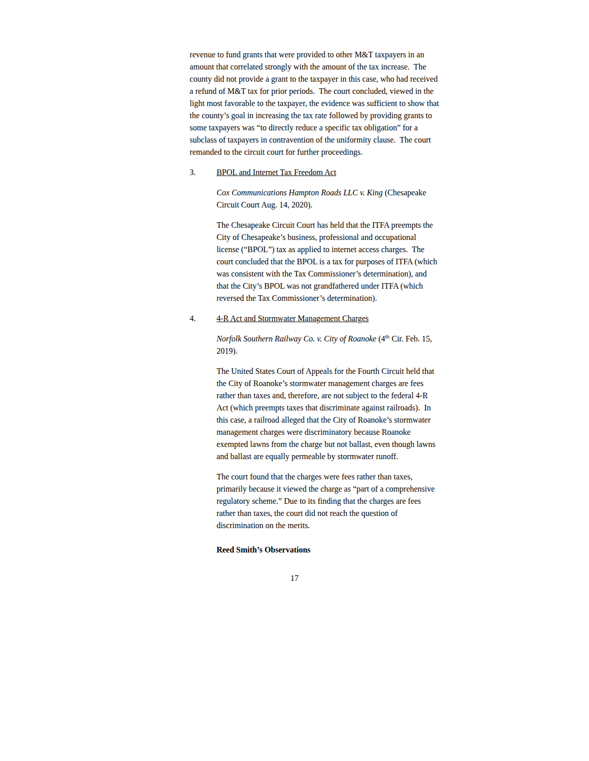revenue to fund grants that were provided to other M&T taxpayers in an amount that correlated strongly with the amount of the tax increase. The county did not provide a grant to the taxpayer in this case, who had received a refund of M&T tax for prior periods. The court concluded, viewed in the light most favorable to the taxpayer, the evidence was sufficient to show that the county’s goal in increasing the tax rate followed by providing grants to some taxpayers was “to directly reduce a specific tax obligation” for a subclass of taxpayers in contravention of the uniformity clause. The court remanded to the circuit court for further proceedings.
3. BPOL and Internet Tax Freedom Act
Cox Communications Hampton Roads LLC v. King (Chesapeake Circuit Court Aug. 14, 2020).
The Chesapeake Circuit Court has held that the ITFA preempts the City of Chesapeake’s business, professional and occupational license (“BPOL”) tax as applied to internet access charges. The court concluded that the BPOL is a tax for purposes of ITFA (which was consistent with the Tax Commissioner’s determination), and that the City’s BPOL was not grandfathered under ITFA (which reversed the Tax Commissioner’s determination).
4. 4-R Act and Stormwater Management Charges
Norfolk Southern Railway Co. v. City of Roanoke (4th Cir. Feb. 15, 2019).
The United States Court of Appeals for the Fourth Circuit held that the City of Roanoke’s stormwater management charges are fees rather than taxes and, therefore, are not subject to the federal 4-R Act (which preempts taxes that discriminate against railroads). In this case, a railroad alleged that the City of Roanoke’s stormwater management charges were discriminatory because Roanoke exempted lawns from the charge but not ballast, even though lawns and ballast are equally permeable by stormwater runoff.
The court found that the charges were fees rather than taxes, primarily because it viewed the charge as “part of a comprehensive regulatory scheme.” Due to its finding that the charges are fees rather than taxes, the court did not reach the question of discrimination on the merits.
Reed Smith’s Observations
17